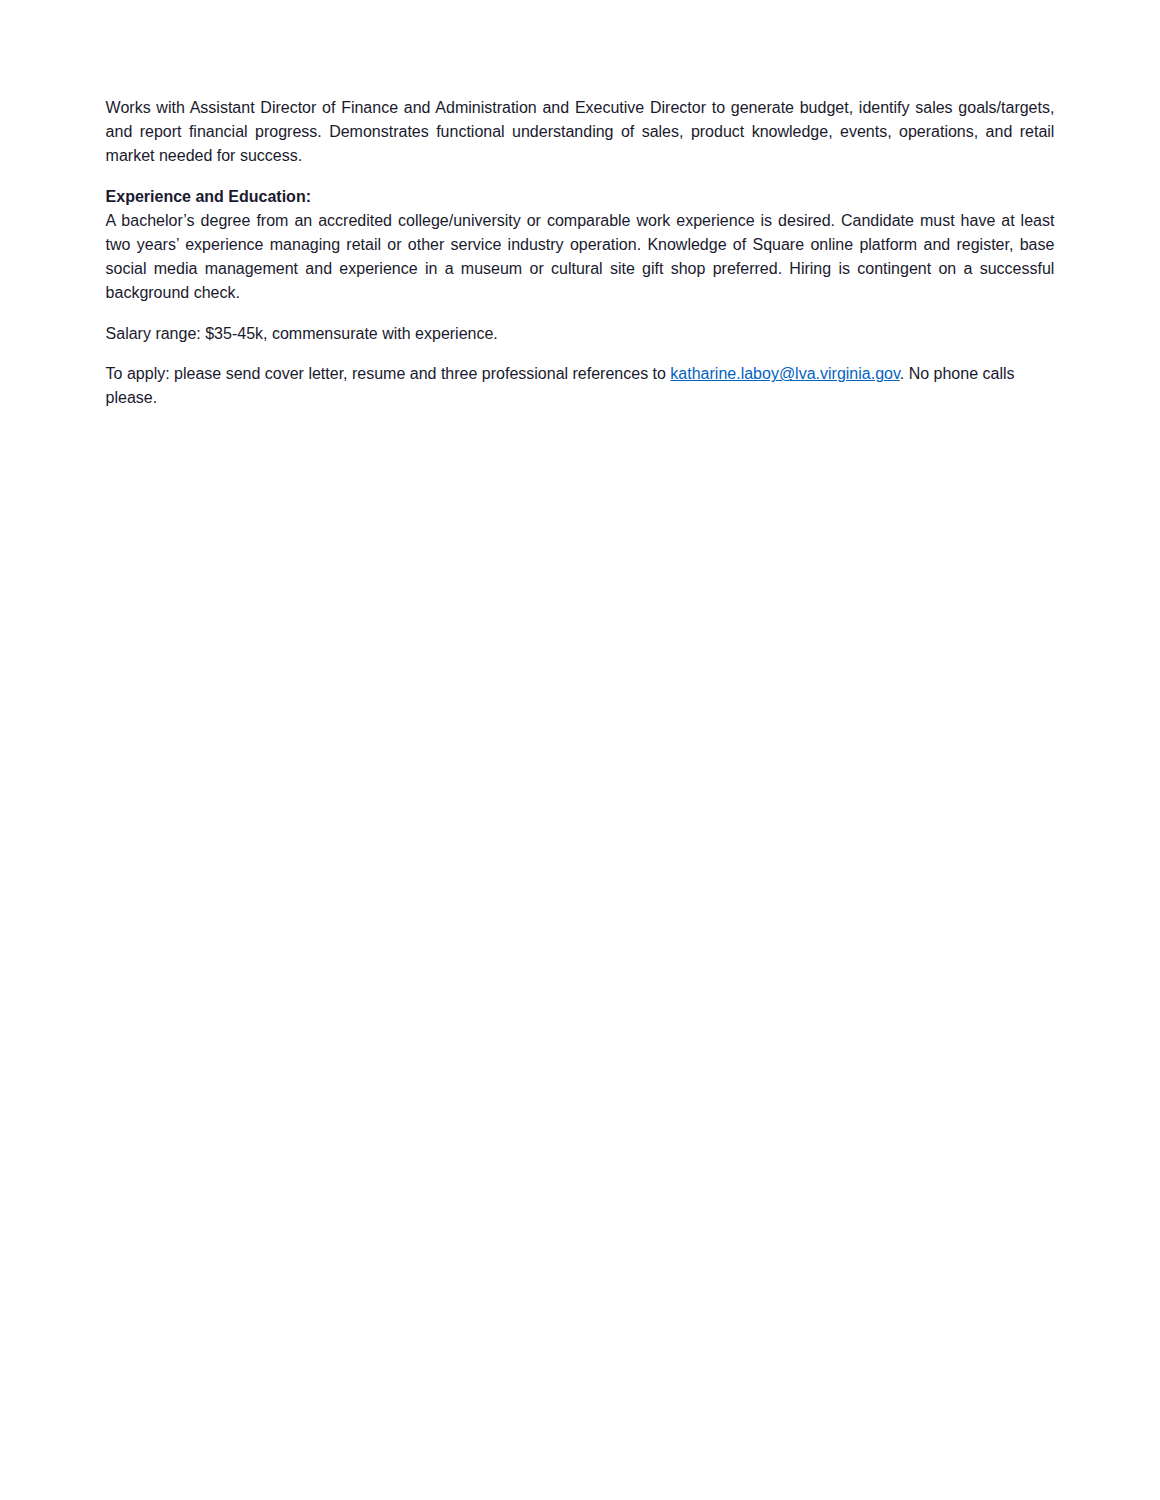Works with Assistant Director of Finance and Administration and Executive Director to generate budget, identify sales goals/targets, and report financial progress. Demonstrates functional understanding of sales, product knowledge, events, operations, and retail market needed for success.
Experience and Education:
A bachelor’s degree from an accredited college/university or comparable work experience is desired. Candidate must have at least two years’ experience managing retail or other service industry operation. Knowledge of Square online platform and register, base social media management and experience in a museum or cultural site gift shop preferred. Hiring is contingent on a successful background check.
Salary range: $35-45k, commensurate with experience.
To apply: please send cover letter, resume and three professional references to katharine.laboy@lva.virginia.gov. No phone calls please.